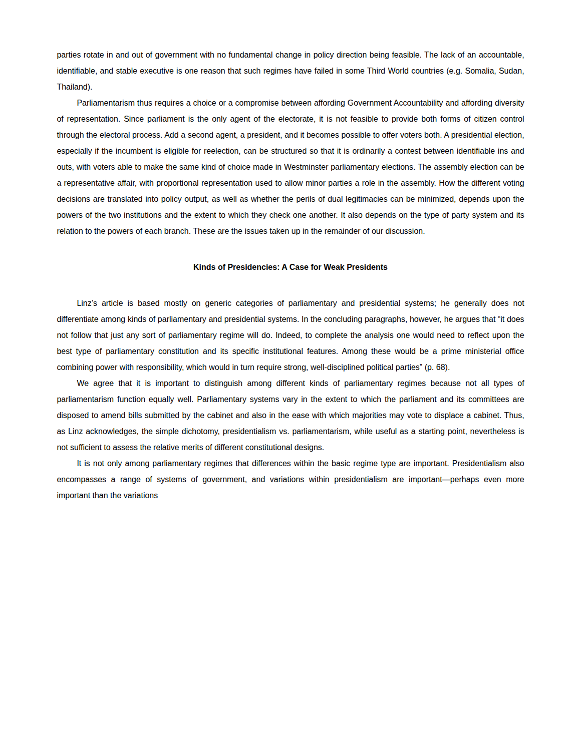parties rotate in and out of government with no fundamental change in policy direction being feasible. The lack of an accountable, identifiable, and stable executive is one reason that such regimes have failed in some Third World countries (e.g. Somalia, Sudan, Thailand).
Parliamentarism thus requires a choice or a compromise between affording Government Accountability and affording diversity of representation. Since parliament is the only agent of the electorate, it is not feasible to provide both forms of citizen control through the electoral process. Add a second agent, a president, and it becomes possible to offer voters both. A presidential election, especially if the incumbent is eligible for reelection, can be structured so that it is ordinarily a contest between identifiable ins and outs, with voters able to make the same kind of choice made in Westminster parliamentary elections. The assembly election can be a representative affair, with proportional representation used to allow minor parties a role in the assembly. How the different voting decisions are translated into policy output, as well as whether the perils of dual legitimacies can be minimized, depends upon the powers of the two institutions and the extent to which they check one another. It also depends on the type of party system and its relation to the powers of each branch. These are the issues taken up in the remainder of our discussion.
Kinds of Presidencies: A Case for Weak Presidents
Linz’s article is based mostly on generic categories of parliamentary and presidential systems; he generally does not differentiate among kinds of parliamentary and presidential systems. In the concluding paragraphs, however, he argues that “it does not follow that just any sort of parliamentary regime will do. Indeed, to complete the analysis one would need to reflect upon the best type of parliamentary constitution and its specific institutional features. Among these would be a prime ministerial office combining power with responsibility, which would in turn require strong, well-disciplined political parties” (p. 68).
We agree that it is important to distinguish among different kinds of parliamentary regimes because not all types of parliamentarism function equally well. Parliamentary systems vary in the extent to which the parliament and its committees are disposed to amend bills submitted by the cabinet and also in the ease with which majorities may vote to displace a cabinet. Thus, as Linz acknowledges, the simple dichotomy, presidentialism vs. parliamentarism, while useful as a starting point, nevertheless is not sufficient to assess the relative merits of different constitutional designs.
It is not only among parliamentary regimes that differences within the basic regime type are important. Presidentialism also encompasses a range of systems of government, and variations within presidentialism are important—perhaps even more important than the variations